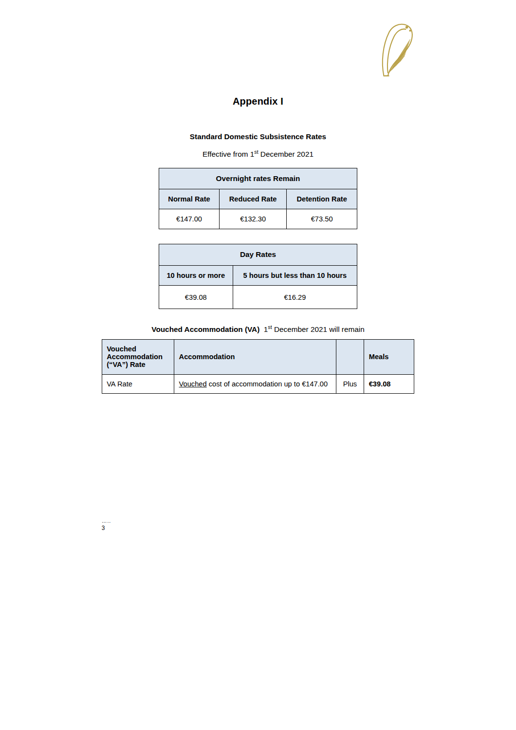Appendix I
Standard Domestic Subsistence Rates
Effective from 1st December 2021
| Overnight rates Remain |
| --- |
| Normal Rate | Reduced Rate | Detention Rate |
| €147.00 | €132.30 | €73.50 |
| Day Rates |
| --- |
| 10 hours or more | 5 hours but less than 10 hours |
| €39.08 | €16.29 |
Vouched Accommodation (VA) 1st December 2021 will remain
| Vouched Accommodation (“VA”) Rate | Accommodation | | Meals |
| --- | --- | --- | --- |
| VA Rate | Vouched cost of accommodation up to €147.00 | Plus | €39.08 |
….. 3